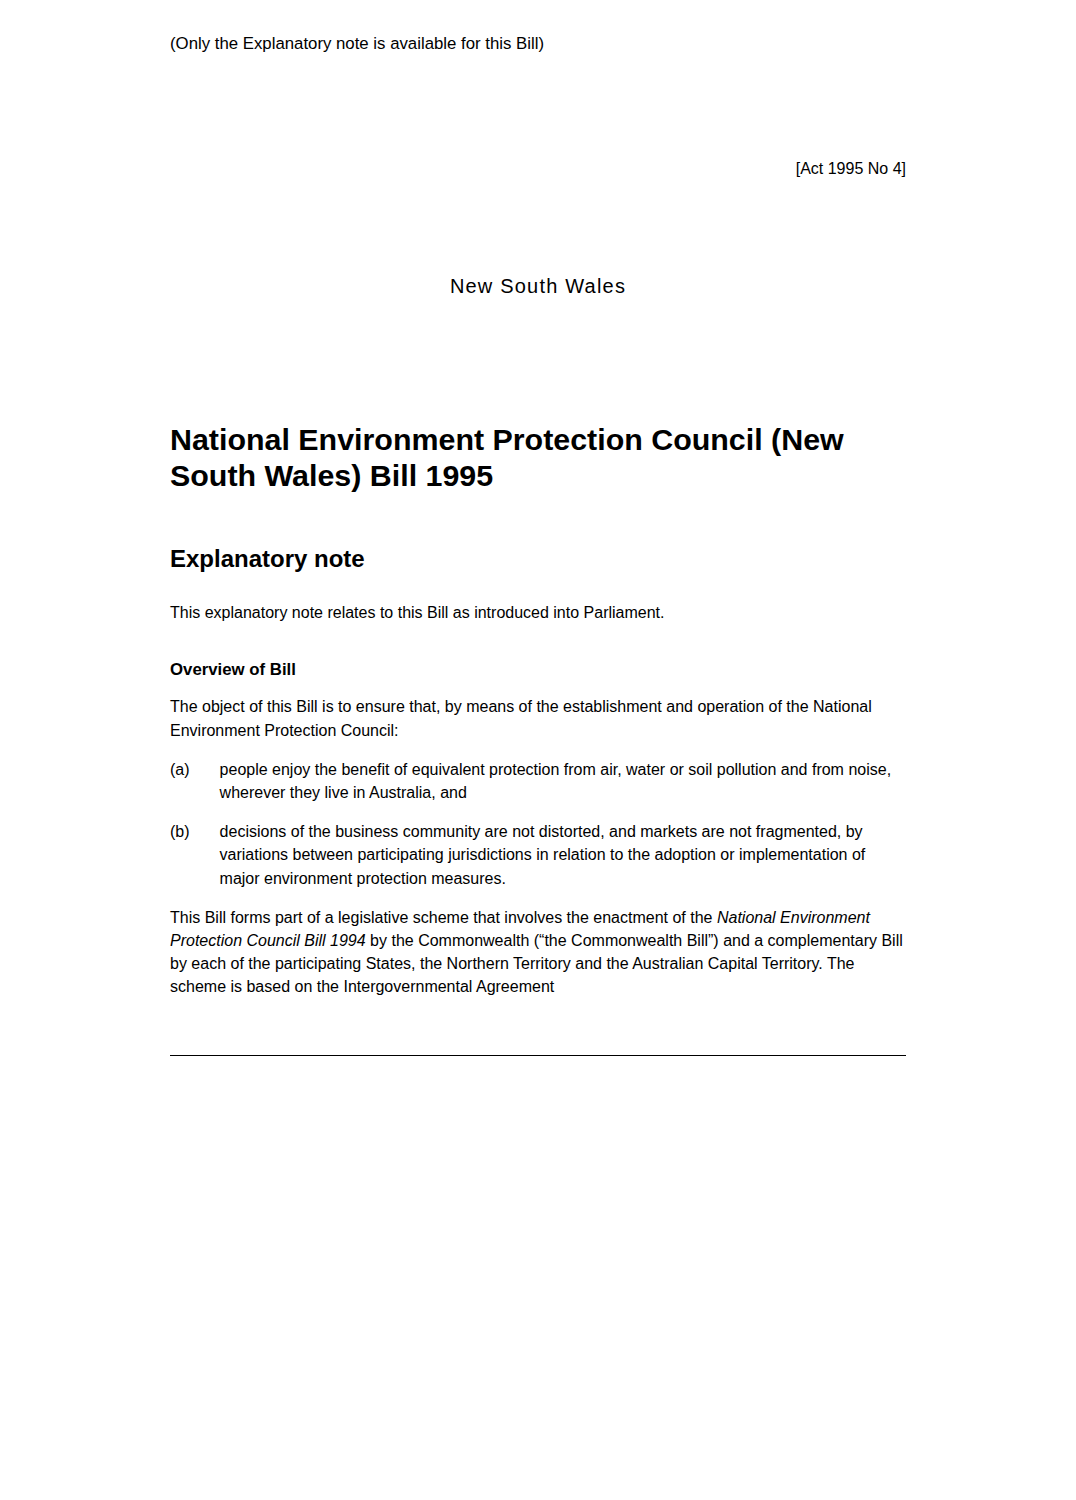(Only the Explanatory note is available for this Bill)
[Act 1995 No 4]
New South Wales
National Environment Protection Council (New South Wales) Bill 1995
Explanatory note
This explanatory note relates to this Bill as introduced into Parliament.
Overview of Bill
The object of this Bill is to ensure that, by means of the establishment and operation of the National Environment Protection Council:
(a) people enjoy the benefit of equivalent protection from air, water or soil pollution and from noise, wherever they live in Australia, and
(b) decisions of the business community are not distorted, and markets are not fragmented, by variations between participating jurisdictions in relation to the adoption or implementation of major environment protection measures.
This Bill forms part of a legislative scheme that involves the enactment of the National Environment Protection Council Bill 1994 by the Commonwealth (“the Commonwealth Bill”) and a complementary Bill by each of the participating States, the Northern Territory and the Australian Capital Territory. The scheme is based on the Intergovernmental Agreement